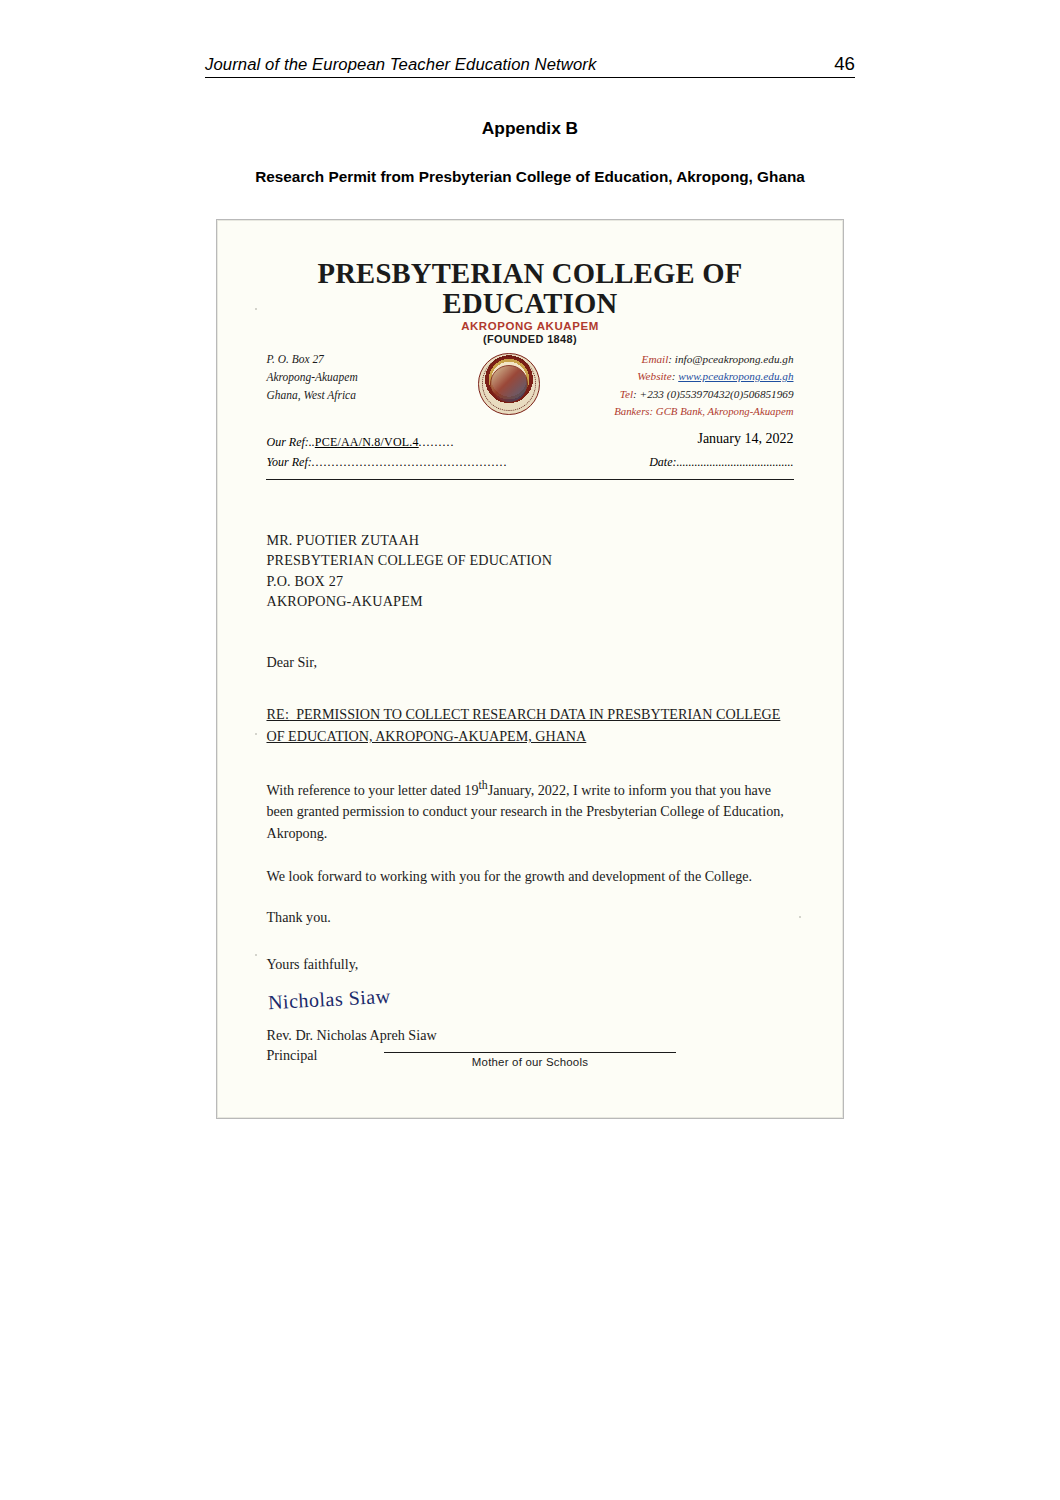Journal of the European Teacher Education Network
46
Appendix B
Research Permit from Presbyterian College of Education, Akropong, Ghana
PRESBYTERIAN COLLEGE OF EDUCATION
AKROPONG AKUAPEM (FOUNDED 1848)
P. O. Box 27
Akropong-Akuapem
Ghana, West Africa
Email: info@pceakropong.edu.gh
Website: www.pceakropong.edu.gh
Tel: +233 (0)553970432(0)506851969
Bankers: GCB Bank, Akropong-Akuapem
Our Ref:..PCE/AA/N.8/VOL.4.........
Your Ref:.................................................
January 14, 2022 Date:.......................................
MR. PUOTIER ZUTAAH
PRESBYTERIAN COLLEGE OF EDUCATION
P.O. BOX 27
AKROPONG-AKUAPEM
Dear Sir,
RE: PERMISSION TO COLLECT RESEARCH DATA IN PRESBYTERIAN COLLEGE OF EDUCATION, AKROPONG-AKUAPEM, GHANA
With reference to your letter dated 19thJanuary, 2022, I write to inform you that you have been granted permission to conduct your research in the Presbyterian College of Education, Akropong.
We look forward to working with you for the growth and development of the College.
Thank you.
Yours faithfully,
Nicholas Siaw
Rev. Dr. Nicholas Apreh Siaw
Principal
Mother of our Schools